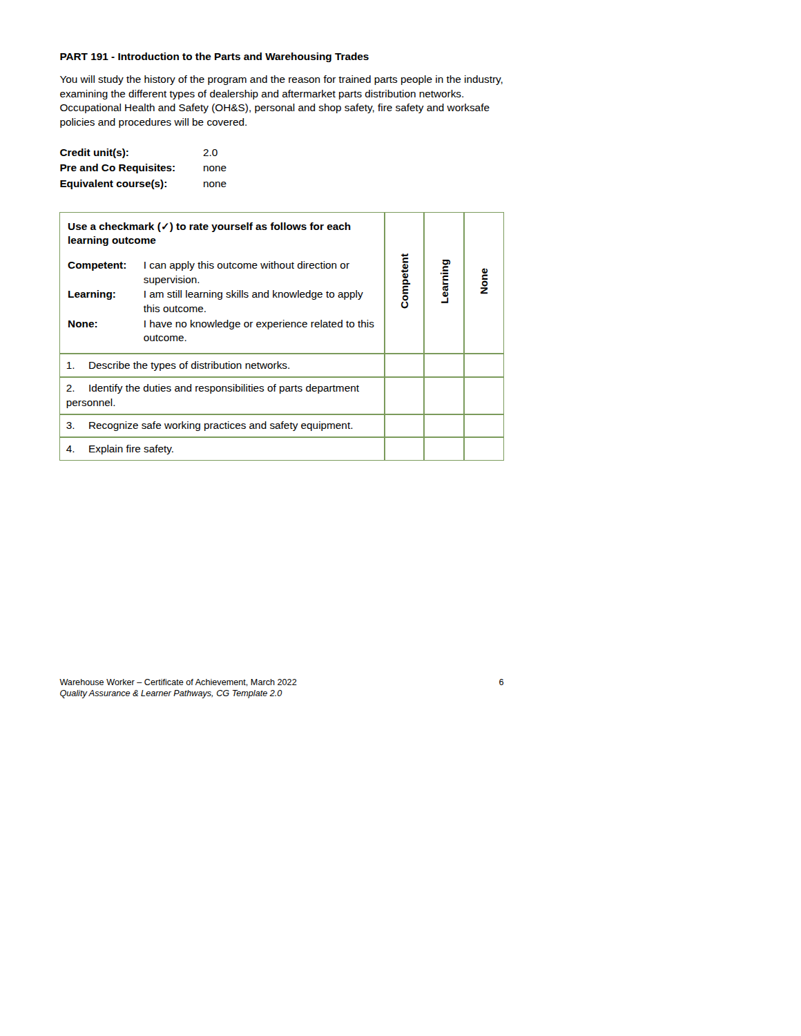PART 191 - Introduction to the Parts and Warehousing Trades
You will study the history of the program and the reason for trained parts people in the industry, examining the different types of dealership and aftermarket parts distribution networks. Occupational Health and Safety (OH&S), personal and shop safety, fire safety and worksafe policies and procedures will be covered.
| Credit unit(s): | 2.0 |
| Pre and Co Requisites: | none |
| Equivalent course(s): | none |
| Use a checkmark (✓) to rate yourself as follows for each learning outcome / Competent: / I can apply this outcome without direction or supervision. / / Learning: / I am still learning skills and knowledge to apply this outcome. / / None: / I have no knowledge or experience related to this outcome. / | Competent | Learning | None |
| 1. Describe the types of distribution networks. | | | |
| 2. Identify the duties and responsibilities of parts department personnel. | | | |
| 3. Recognize safe working practices and safety equipment. | | | |
| 4. Explain fire safety. | | | |
Warehouse Worker – Certificate of Achievement, March 2022
Quality Assurance & Learner Pathways, CG Template 2.0
6